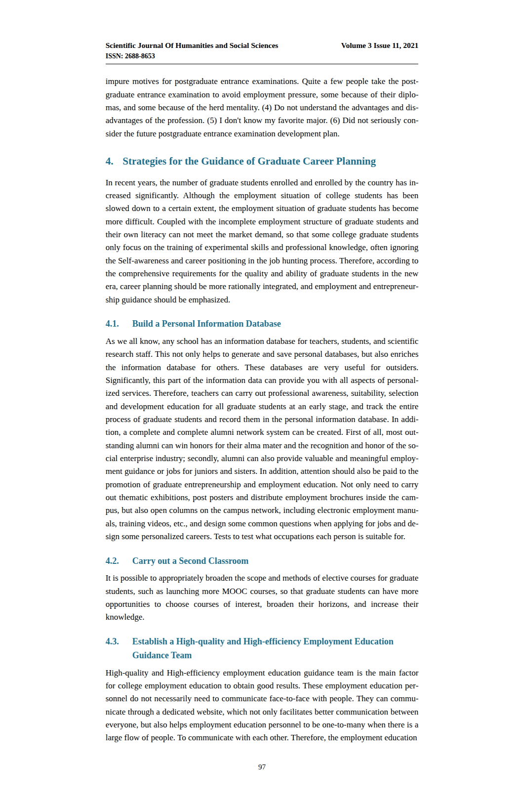Scientific Journal Of Humanities and Social Sciences
ISSN: 2688-8653
Volume 3 Issue 11, 2021
impure motives for postgraduate entrance examinations. Quite a few people take the postgraduate entrance examination to avoid employment pressure, some because of their diplomas, and some because of the herd mentality. (4) Do not understand the advantages and disadvantages of the profession. (5) I don't know my favorite major. (6) Did not seriously consider the future postgraduate entrance examination development plan.
4. Strategies for the Guidance of Graduate Career Planning
In recent years, the number of graduate students enrolled and enrolled by the country has increased significantly. Although the employment situation of college students has been slowed down to a certain extent, the employment situation of graduate students has become more difficult. Coupled with the incomplete employment structure of graduate students and their own literacy can not meet the market demand, so that some college graduate students only focus on the training of experimental skills and professional knowledge, often ignoring the Self-awareness and career positioning in the job hunting process. Therefore, according to the comprehensive requirements for the quality and ability of graduate students in the new era, career planning should be more rationally integrated, and employment and entrepreneurship guidance should be emphasized.
4.1. Build a Personal Information Database
As we all know, any school has an information database for teachers, students, and scientific research staff. This not only helps to generate and save personal databases, but also enriches the information database for others. These databases are very useful for outsiders. Significantly, this part of the information data can provide you with all aspects of personalized services. Therefore, teachers can carry out professional awareness, suitability, selection and development education for all graduate students at an early stage, and track the entire process of graduate students and record them in the personal information database. In addition, a complete and complete alumni network system can be created. First of all, most outstanding alumni can win honors for their alma mater and the recognition and honor of the social enterprise industry; secondly, alumni can also provide valuable and meaningful employment guidance or jobs for juniors and sisters. In addition, attention should also be paid to the promotion of graduate entrepreneurship and employment education. Not only need to carry out thematic exhibitions, post posters and distribute employment brochures inside the campus, but also open columns on the campus network, including electronic employment manuals, training videos, etc., and design some common questions when applying for jobs and design some personalized careers. Tests to test what occupations each person is suitable for.
4.2. Carry out a Second Classroom
It is possible to appropriately broaden the scope and methods of elective courses for graduate students, such as launching more MOOC courses, so that graduate students can have more opportunities to choose courses of interest, broaden their horizons, and increase their knowledge.
4.3. Establish a High-quality and High-efficiency Employment Education Guidance Team
High-quality and High-efficiency employment education guidance team is the main factor for college employment education to obtain good results. These employment education personnel do not necessarily need to communicate face-to-face with people. They can communicate through a dedicated website, which not only facilitates better communication between everyone, but also helps employment education personnel to be one-to-many when there is a large flow of people. To communicate with each other. Therefore, the employment education
97